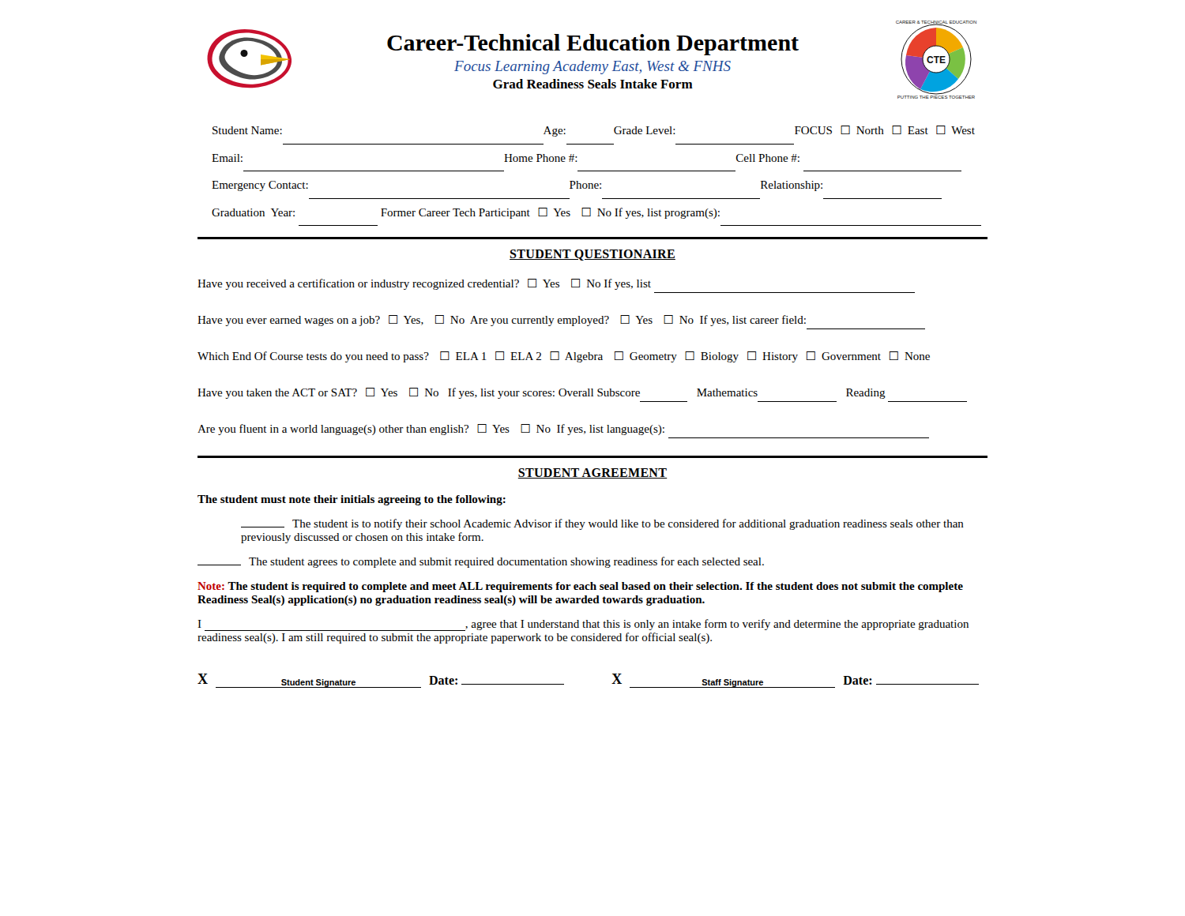Career-Technical Education Department
Focus Learning Academy East, West & FNHS
Grad Readiness Seals Intake Form
CTE CAREER & TECHNICAL EDUCATION PUTTING THE PIECES TOGETHER
Student Name: Age: Grade Level: FOCUS ☐ North ☐ East ☐ West
Email: Home Phone #: Cell Phone #:
Emergency Contact: Phone: Relationship:
Graduation Year: Former Career Tech Participant ☐ Yes ☐ No If yes, list program(s):
STUDENT QUESTIONAIRE
Have you received a certification or industry recognized credential? ☐ Yes ☐ No If yes, list
Have you ever earned wages on a job? ☐ Yes, ☐ No Are you currently employed? ☐ Yes ☐ No If yes, list career field:
Which End Of Course tests do you need to pass? ☐ ELA 1 ☐ ELA 2 ☐ Algebra ☐ Geometry ☐ Biology ☐ History ☐ Government ☐ None
Have you taken the ACT or SAT? ☐ Yes ☐ No If yes, list your scores: Overall Subscore Mathematics Reading
Are you fluent in a world language(s) other than english? ☐ Yes ☐ No If yes, list language(s):
STUDENT AGREEMENT
The student must note their initials agreeing to the following:
The student is to notify their school Academic Advisor if they would like to be considered for additional graduation readiness seals other than previously discussed or chosen on this intake form.
The student agrees to complete and submit required documentation showing readiness for each selected seal.
Note: The student is required to complete and meet ALL requirements for each seal based on their selection. If the student does not submit the complete Readiness Seal(s) application(s) no graduation readiness seal(s) will be awarded towards graduation.
I , agree that I understand that this is only an intake form to verify and determine the appropriate graduation readiness seal(s). I am still required to submit the appropriate paperwork to be considered for official seal(s).
X Student Signature Date:
X Staff Signature Date: